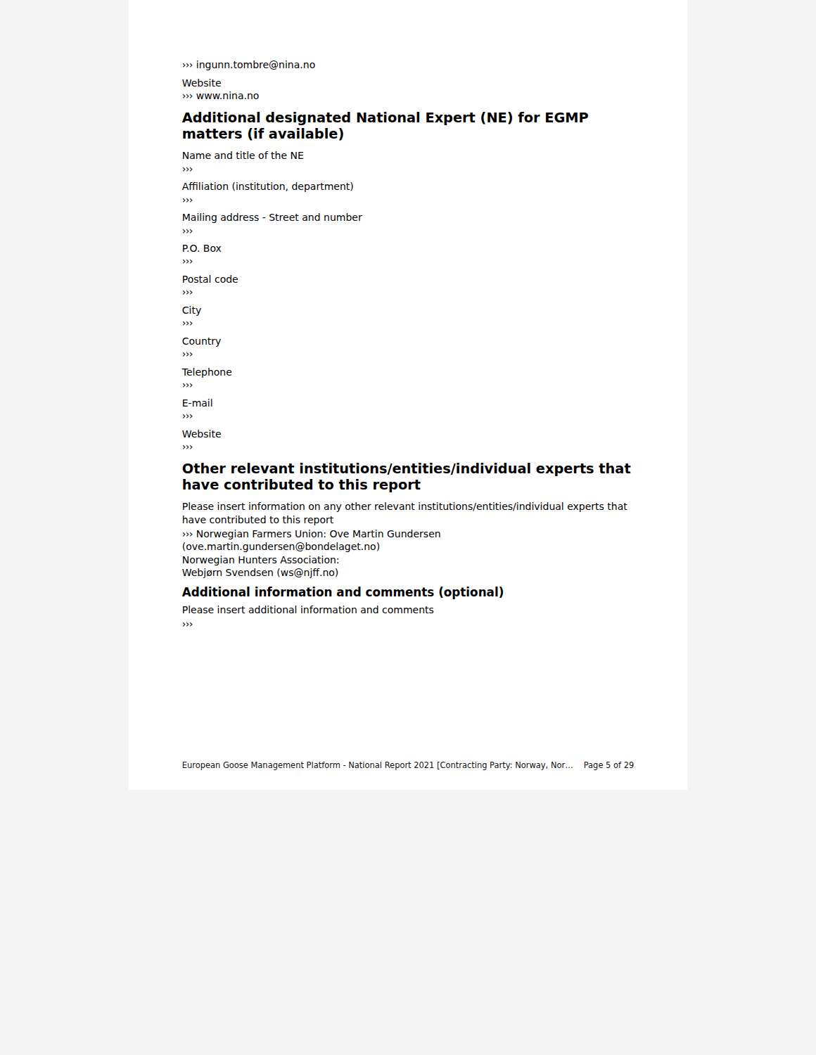›››ingunn.tombre@nina.no
Website
›››www.nina.no
Additional designated National Expert (NE) for EGMP matters (if available)
Name and title of the NE
›››
Affiliation (institution, department)
›››
Mailing address - Street and number
›››
P.O. Box
›››
Postal code
›››
City
›››
Country
›››
Telephone
›››
E-mail
›››
Website
›››
Other relevant institutions/entities/individual experts that have contributed to this report
Please insert information on any other relevant institutions/entities/individual experts that have contributed to this report
›››Norwegian Farmers Union: Ove Martin Gundersen (ove.martin.gundersen@bondelaget.no)
Norwegian Hunters Association:
Webjørn Svendsen (ws@njff.no)
Additional information and comments (optional)
Please insert additional information and comments
›››
European Goose Management Platform - National Report 2021 [Contracting Party: Norway, Norway]
Page 5 of 29